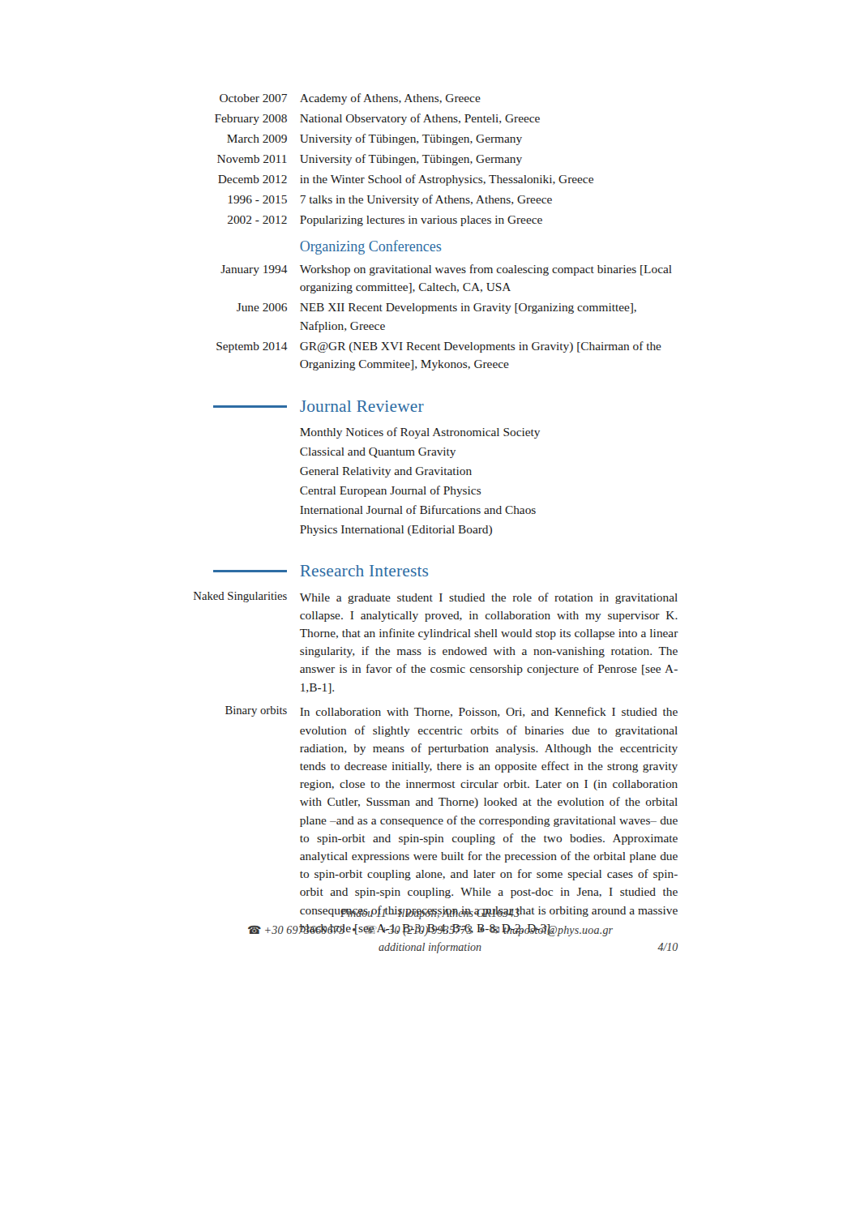October 2007
Academy of Athens, Athens, Greece
February 2008
National Observatory of Athens, Penteli, Greece
March 2009
University of Tübingen, Tübingen, Germany
Novemb 2011
University of Tübingen, Tübingen, Germany
Decemb 2012
in the Winter School of Astrophysics, Thessaloniki, Greece
1996 - 2015
7 talks in the University of Athens, Athens, Greece
2002 - 2012
Popularizing lectures in various places in Greece
Organizing Conferences
January 1994
Workshop on gravitational waves from coalescing compact binaries [Local organizing committee], Caltech, CA, USA
June 2006
NEB XII Recent Developments in Gravity [Organizing committee], Nafplion, Greece
Septemb 2014
GR@GR (NEB XVI Recent Developments in Gravity) [Chairman of the Organizing Commitee], Mykonos, Greece
Journal Reviewer
Monthly Notices of Royal Astronomical Society
Classical and Quantum Gravity
General Relativity and Gravitation
Central European Journal of Physics
International Journal of Bifurcations and Chaos
Physics International (Editorial Board)
Research Interests
Naked Singularities
While a graduate student I studied the role of rotation in gravitational collapse. I analytically proved, in collaboration with my supervisor K. Thorne, that an infinite cylindrical shell would stop its collapse into a linear singularity, if the mass is endowed with a non-vanishing rotation. The answer is in favor of the cosmic censorship conjecture of Penrose [see A-1,B-1].
Binary orbits
In collaboration with Thorne, Poisson, Ori, and Kennefick I studied the evolution of slightly eccentric orbits of binaries due to gravitational radiation, by means of perturbation analysis. Although the eccentricity tends to decrease initially, there is an opposite effect in the strong gravity region, close to the innermost circular orbit. Later on I (in collaboration with Cutler, Sussman and Thorne) looked at the evolution of the orbital plane –and as a consequence of the corresponding gravitational waves– due to spin-orbit and spin-spin coupling of the two bodies. Approximate analytical expressions were built for the precession of the orbital plane due to spin-orbit coupling alone, and later on for some special cases of spin-orbit and spin-spin coupling. While a post-doc in Jena, I studied the consequences of this precession in a pulsar that is orbiting around a massive black hole [see A-1, B-3, B-4, B-6, B-8, D-2, D-3].
Pindou 11 – Ilioupoli, Athens GR16343
☎ +30 6973669673 • ☏ +30 (210) 9935773 • ✉ thapostol@phys.uoa.gr
additional information4/10